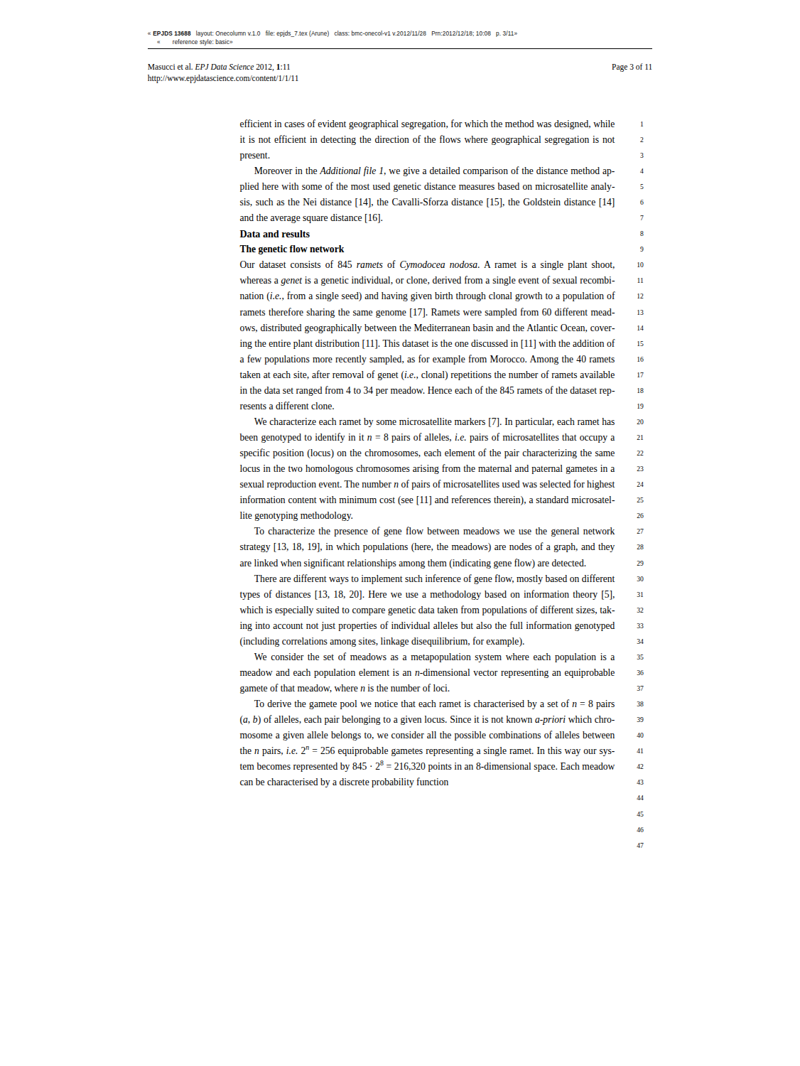«EPJDS 13688 layout: Onecolumn v.1.0 file: epjds_7.tex (Arune) class: bmc-onecol-v1 v.2012/11/28 Prn:2012/12/18; 10:08 p. 3/11»
« reference style: basic»
Masucci et al. EPJ Data Science 2012, 1:11 http://www.epjdatascience.com/content/1/1/11
Page 3 of 11
1
2
3
4
5
6
7
8
9
10
11
12
13
14
15
16
17
18
19
20
21
22
23
24
25
26
27
28
29
30
31
32
33
34
35
36
37
38
39
40
41
42
43
44
45
46
47
efficient in cases of evident geographical segregation, for which the method was designed, while it is not efficient in detecting the direction of the flows where geographical segregation is not present.
Moreover in the Additional file 1, we give a detailed comparison of the distance method applied here with some of the most used genetic distance measures based on microsatellite analysis, such as the Nei distance [14], the Cavalli-Sforza distance [15], the Goldstein distance [14] and the average square distance [16].
Data and results
The genetic flow network
Our dataset consists of 845 ramets of Cymodocea nodosa. A ramet is a single plant shoot, whereas a genet is a genetic individual, or clone, derived from a single event of sexual recombination (i.e., from a single seed) and having given birth through clonal growth to a population of ramets therefore sharing the same genome [17]. Ramets were sampled from 60 different meadows, distributed geographically between the Mediterranean basin and the Atlantic Ocean, covering the entire plant distribution [11]. This dataset is the one discussed in [11] with the addition of a few populations more recently sampled, as for example from Morocco. Among the 40 ramets taken at each site, after removal of genet (i.e., clonal) repetitions the number of ramets available in the data set ranged from 4 to 34 per meadow. Hence each of the 845 ramets of the dataset represents a different clone.
We characterize each ramet by some microsatellite markers [7]. In particular, each ramet has been genotyped to identify in it n = 8 pairs of alleles, i.e. pairs of microsatellites that occupy a specific position (locus) on the chromosomes, each element of the pair characterizing the same locus in the two homologous chromosomes arising from the maternal and paternal gametes in a sexual reproduction event. The number n of pairs of microsatellites used was selected for highest information content with minimum cost (see [11] and references therein), a standard microsatellite genotyping methodology.
To characterize the presence of gene flow between meadows we use the general network strategy [13, 18, 19], in which populations (here, the meadows) are nodes of a graph, and they are linked when significant relationships among them (indicating gene flow) are detected.
There are different ways to implement such inference of gene flow, mostly based on different types of distances [13, 18, 20]. Here we use a methodology based on information theory [5], which is especially suited to compare genetic data taken from populations of different sizes, taking into account not just properties of individual alleles but also the full information genotyped (including correlations among sites, linkage disequilibrium, for example).
We consider the set of meadows as a metapopulation system where each population is a meadow and each population element is an n-dimensional vector representing an equiprobable gamete of that meadow, where n is the number of loci.
To derive the gamete pool we notice that each ramet is characterised by a set of n = 8 pairs (a, b) of alleles, each pair belonging to a given locus. Since it is not known a-priori which chromosome a given allele belongs to, we consider all the possible combinations of alleles between the n pairs, i.e. 2n = 256 equiprobable gametes representing a single ramet. In this way our system becomes represented by 845 · 28 = 216,320 points in an 8-dimensional space. Each meadow can be characterised by a discrete probability function